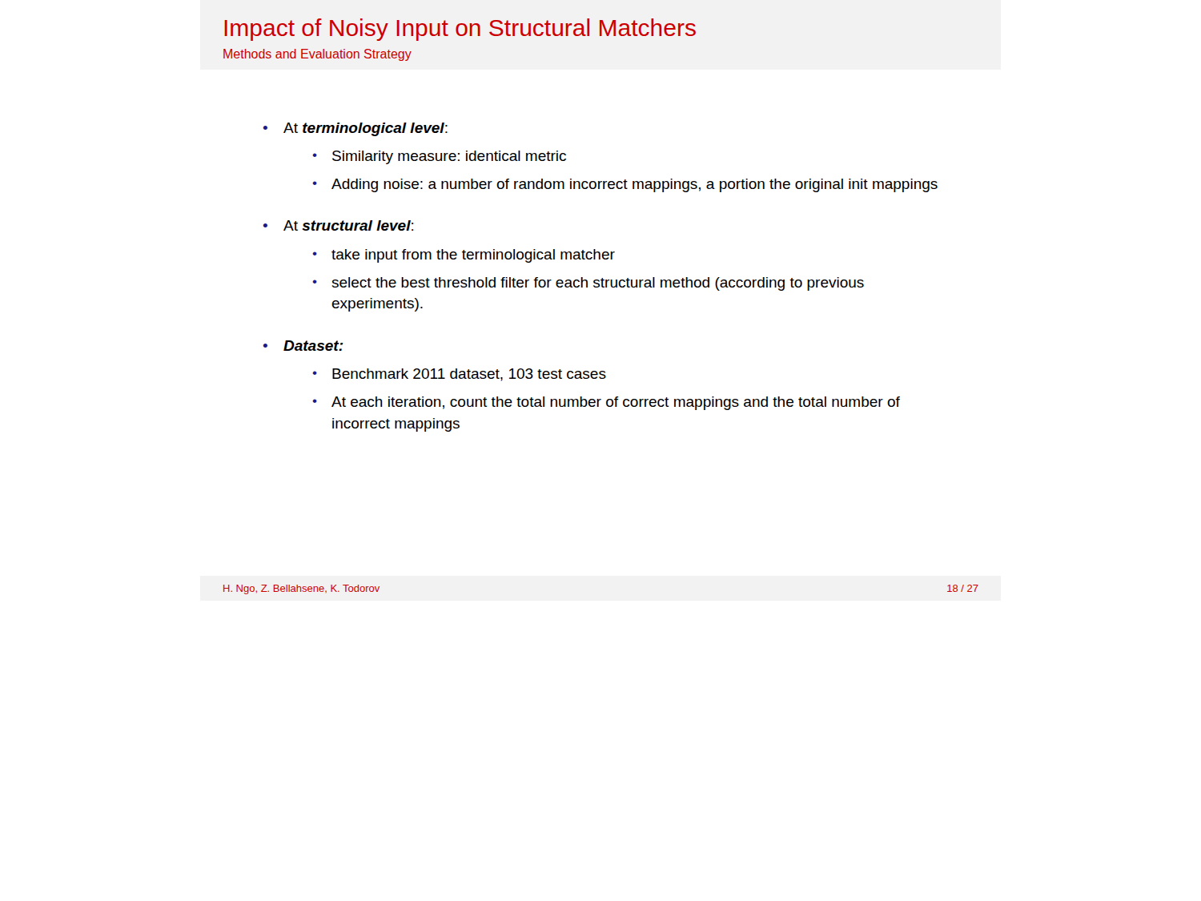Impact of Noisy Input on Structural Matchers
Methods and Evaluation Strategy
At terminological level:
Similarity measure: identical metric
Adding noise: a number of random incorrect mappings, a portion the original init mappings
At structural level:
take input from the terminological matcher
select the best threshold filter for each structural method (according to previous experiments).
Dataset:
Benchmark 2011 dataset, 103 test cases
At each iteration, count the total number of correct mappings and the total number of incorrect mappings
H. Ngo, Z. Bellahsene, K. Todorov 18 / 27